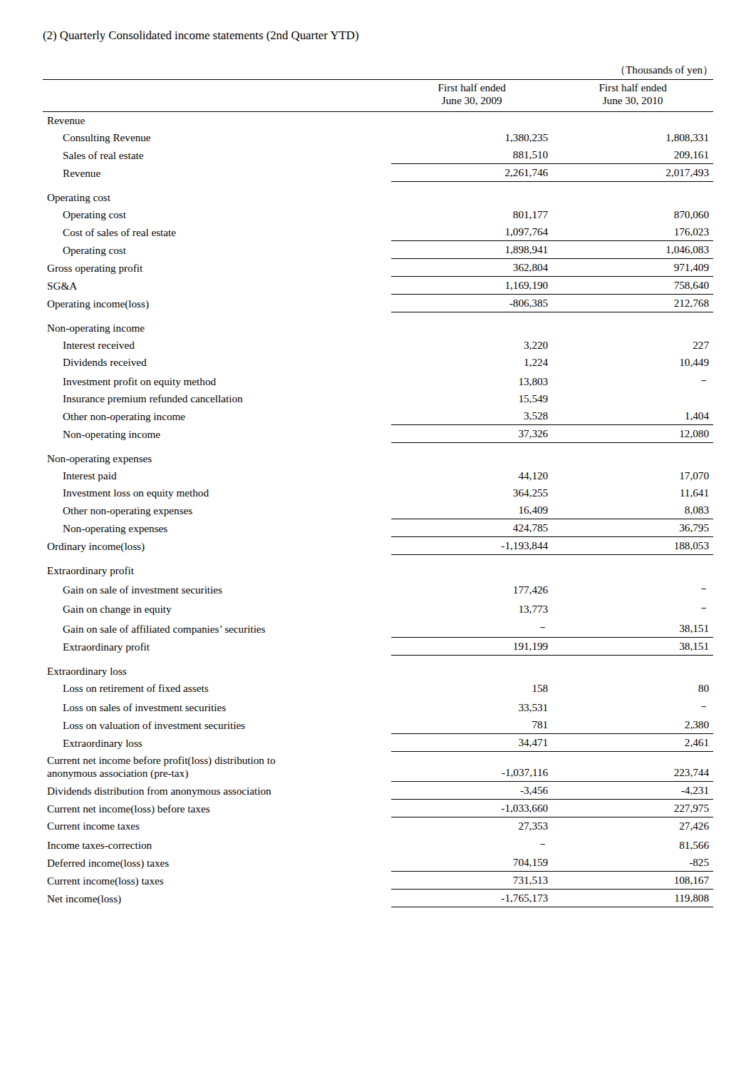(2) Quarterly Consolidated income statements (2nd Quarter YTD)
（Thousands of yen）
| | First half ended June 30, 2009 | First half ended June 30, 2010 |
| --- | --- | --- |
| Revenue | | |
| Consulting Revenue | 1,380,235 | 1,808,331 |
| Sales of real estate | 881,510 | 209,161 |
| Revenue | 2,261,746 | 2,017,493 |
| Operating cost | | |
| Operating cost | 801,177 | 870,060 |
| Cost of sales of real estate | 1,097,764 | 176,023 |
| Operating cost | 1,898,941 | 1,046,083 |
| Gross operating profit | 362,804 | 971,409 |
| SG&A | 1,169,190 | 758,640 |
| Operating income(loss) | -806,385 | 212,768 |
| Non-operating income | | |
| Interest received | 3,220 | 227 |
| Dividends received | 1,224 | 10,449 |
| Investment profit on equity method | 13,803 | － |
| Insurance premium refunded cancellation | 15,549 | |
| Other non-operating income | 3,528 | 1,404 |
| Non-operating income | 37,326 | 12,080 |
| Non-operating expenses | | |
| Interest paid | 44,120 | 17,070 |
| Investment loss on equity method | 364,255 | 11,641 |
| Other non-operating expenses | 16,409 | 8,083 |
| Non-operating expenses | 424,785 | 36,795 |
| Ordinary income(loss) | -1,193,844 | 188,053 |
| Extraordinary profit | | |
| Gain on sale of investment securities | 177,426 | － |
| Gain on change in equity | 13,773 | － |
| Gain on sale of affiliated companies’ securities | － | 38,151 |
| Extraordinary profit | 191,199 | 38,151 |
| Extraordinary loss | | |
| Loss on retirement of fixed assets | 158 | 80 |
| Loss on sales of investment securities | 33,531 | － |
| Loss on valuation of investment securities | 781 | 2,380 |
| Extraordinary loss | 34,471 | 2,461 |
| Current net income before profit(loss) distribution to anonymous association (pre-tax) | -1,037,116 | 223,744 |
| Dividends distribution from anonymous association | -3,456 | -4,231 |
| Current net income(loss) before taxes | -1,033,660 | 227,975 |
| Current income taxes | 27,353 | 27,426 |
| Income taxes-correction | － | 81,566 |
| Deferred income(loss) taxes | 704,159 | -825 |
| Current income(loss) taxes | 731,513 | 108,167 |
| Net income(loss) | -1,765,173 | 119,808 |